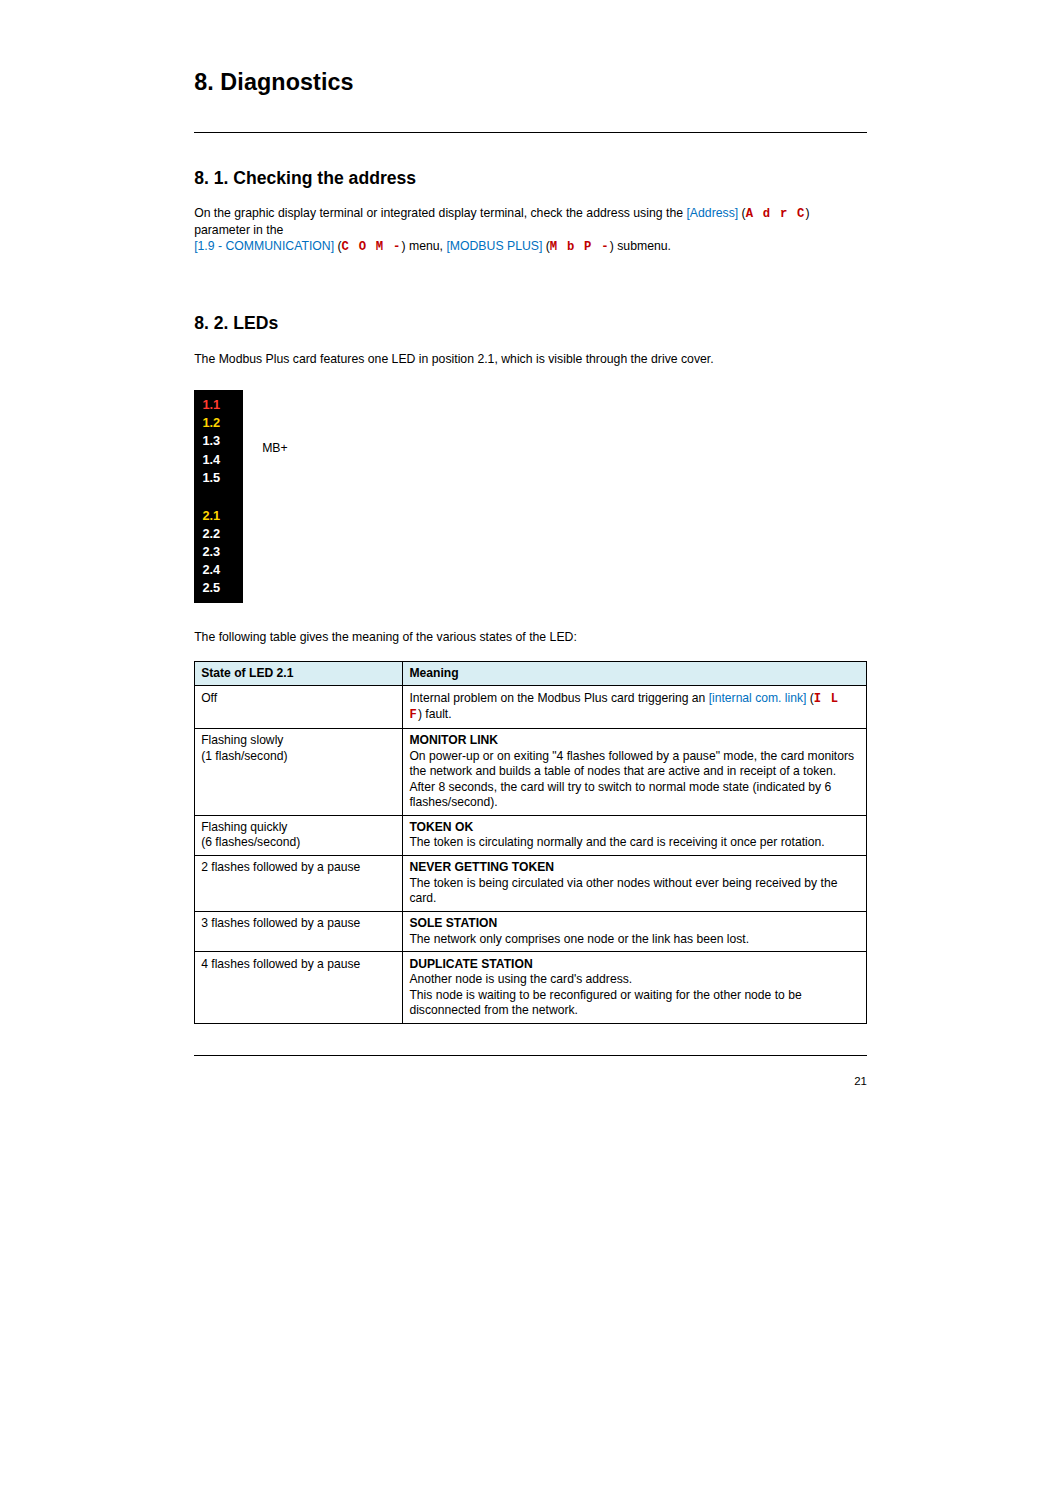8. Diagnostics
8. 1. Checking the address
On the graphic display terminal or integrated display terminal, check the address using the [Address] (A d r C) parameter in the
[1.9 - COMMUNICATION] (C O M -) menu, [MODBUS PLUS] (M b P -) submenu.
8. 2. LEDs
The Modbus Plus card features one LED in position 2.1, which is visible through the drive cover.
1.1
1.2
1.3
1.4
1.5
2.1
2.2
2.3
2.4
2.5
MB+
The following table gives the meaning of the various states of the LED:
| State of LED 2.1 | Meaning |
| --- | --- |
| Off | Internal problem on the Modbus Plus card triggering an [internal com. link] ( I L F ) fault. |
| Flashing slowly (1 flash/second) | MONITOR LINK On power-up or on exiting "4 flashes followed by a pause" mode, the card monitors the network and builds a table of nodes that are active and in receipt of a token. After 8 seconds, the card will try to switch to normal mode state (indicated by 6 flashes/second). |
| Flashing quickly (6 flashes/second) | TOKEN OK The token is circulating normally and the card is receiving it once per rotation. |
| 2 flashes followed by a pause | NEVER GETTING TOKEN The token is being circulated via other nodes without ever being received by the card. |
| 3 flashes followed by a pause | SOLE STATION The network only comprises one node or the link has been lost. |
| 4 flashes followed by a pause | DUPLICATE STATION Another node is using the card's address. This node is waiting to be reconfigured or waiting for the other node to be disconnected from the network. |
21